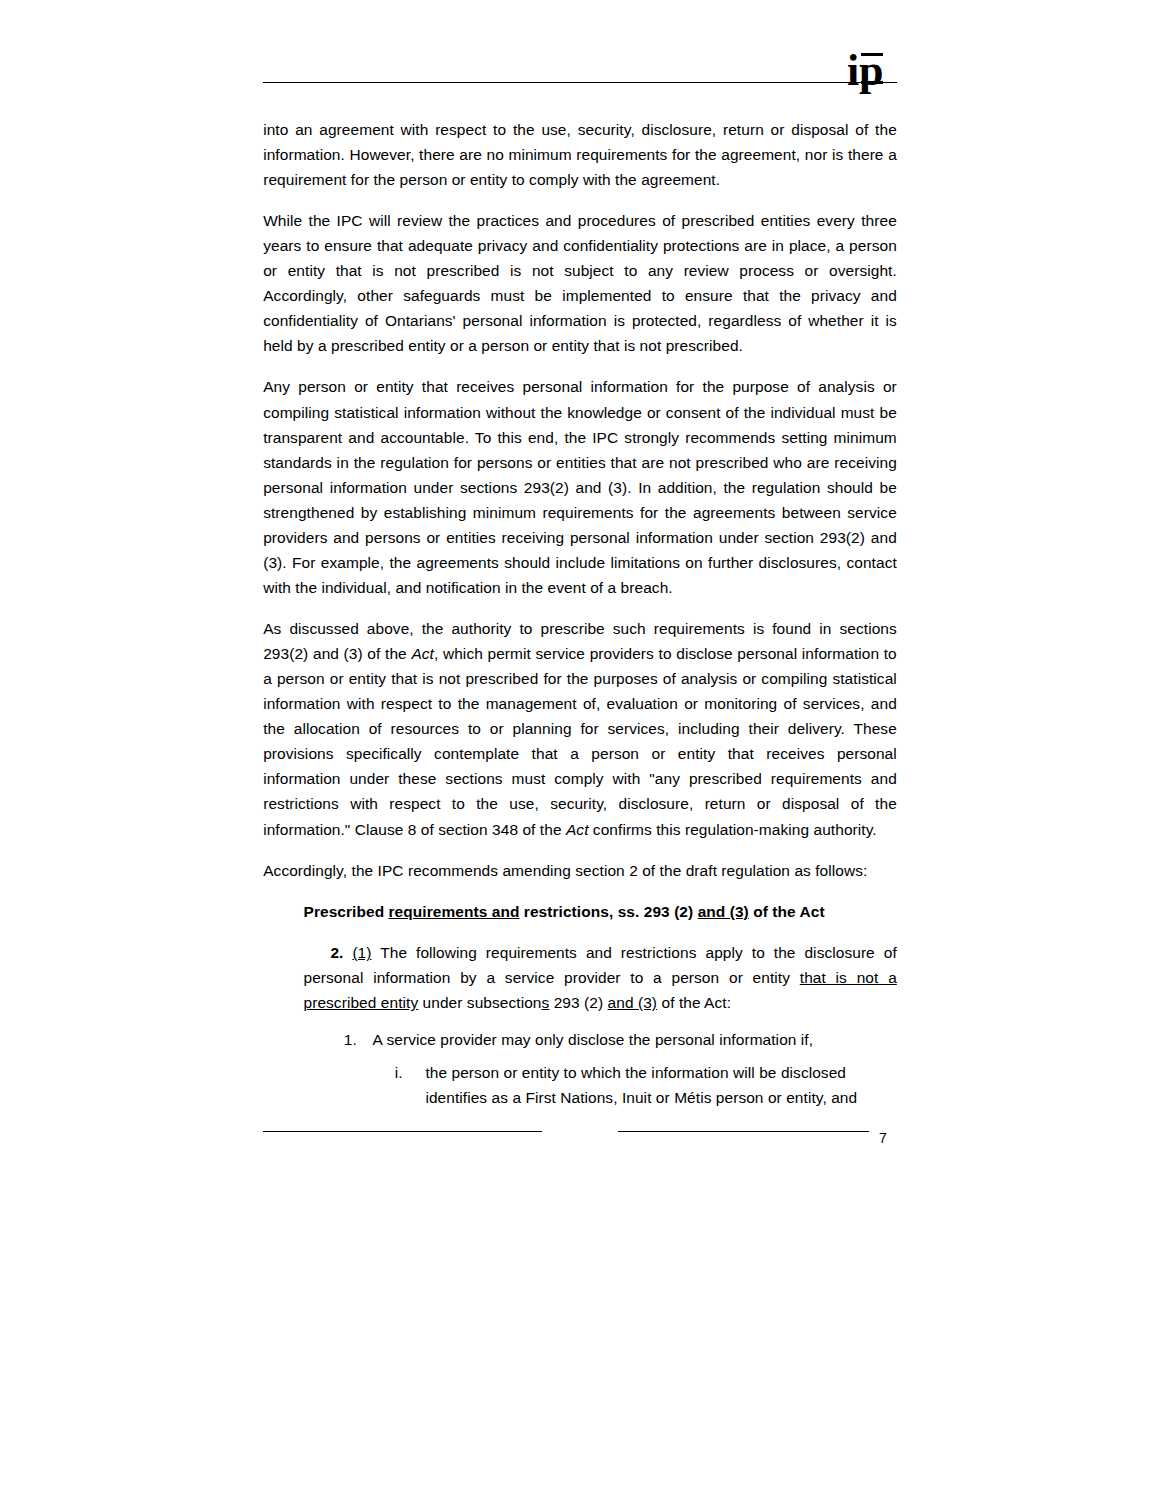i p
into an agreement with respect to the use, security, disclosure, return or disposal of the information. However, there are no minimum requirements for the agreement, nor is there a requirement for the person or entity to comply with the agreement.
While the IPC will review the practices and procedures of prescribed entities every three years to ensure that adequate privacy and confidentiality protections are in place, a person or entity that is not prescribed is not subject to any review process or oversight. Accordingly, other safeguards must be implemented to ensure that the privacy and confidentiality of Ontarians' personal information is protected, regardless of whether it is held by a prescribed entity or a person or entity that is not prescribed.
Any person or entity that receives personal information for the purpose of analysis or compiling statistical information without the knowledge or consent of the individual must be transparent and accountable. To this end, the IPC strongly recommends setting minimum standards in the regulation for persons or entities that are not prescribed who are receiving personal information under sections 293(2) and (3). In addition, the regulation should be strengthened by establishing minimum requirements for the agreements between service providers and persons or entities receiving personal information under section 293(2) and (3). For example, the agreements should include limitations on further disclosures, contact with the individual, and notification in the event of a breach.
As discussed above, the authority to prescribe such requirements is found in sections 293(2) and (3) of the Act, which permit service providers to disclose personal information to a person or entity that is not prescribed for the purposes of analysis or compiling statistical information with respect to the management of, evaluation or monitoring of services, and the allocation of resources to or planning for services, including their delivery. These provisions specifically contemplate that a person or entity that receives personal information under these sections must comply with "any prescribed requirements and restrictions with respect to the use, security, disclosure, return or disposal of the information." Clause 8 of section 348 of the Act confirms this regulation-making authority.
Accordingly, the IPC recommends amending section 2 of the draft regulation as follows:
Prescribed requirements and restrictions, ss. 293 (2) and (3) of the Act
2. (1) The following requirements and restrictions apply to the disclosure of personal information by a service provider to a person or entity that is not a prescribed entity under subsections 293 (2) and (3) of the Act:
1. A service provider may only disclose the personal information if,
i. the person or entity to which the information will be disclosed identifies as a First Nations, Inuit or Métis person or entity, and
7